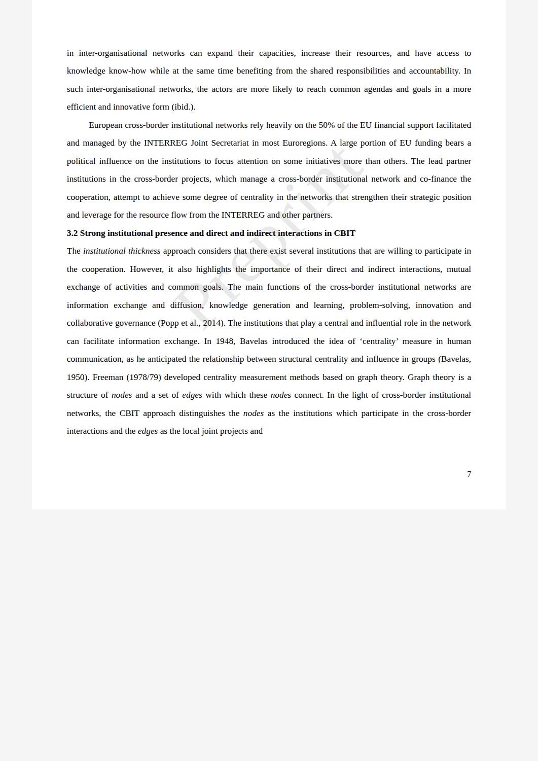Preprint
in inter-organisational networks can expand their capacities, increase their resources, and have access to knowledge know-how while at the same time benefiting from the shared responsibilities and accountability. In such inter-organisational networks, the actors are more likely to reach common agendas and goals in a more efficient and innovative form (ibid.).
European cross-border institutional networks rely heavily on the 50% of the EU financial support facilitated and managed by the INTERREG Joint Secretariat in most Euroregions. A large portion of EU funding bears a political influence on the institutions to focus attention on some initiatives more than others. The lead partner institutions in the cross-border projects, which manage a cross-border institutional network and co-finance the cooperation, attempt to achieve some degree of centrality in the networks that strengthen their strategic position and leverage for the resource flow from the INTERREG and other partners.
3.2 Strong institutional presence and direct and indirect interactions in CBIT
The institutional thickness approach considers that there exist several institutions that are willing to participate in the cooperation. However, it also highlights the importance of their direct and indirect interactions, mutual exchange of activities and common goals. The main functions of the cross-border institutional networks are information exchange and diffusion, knowledge generation and learning, problem-solving, innovation and collaborative governance (Popp et al., 2014). The institutions that play a central and influential role in the network can facilitate information exchange. In 1948, Bavelas introduced the idea of ‘centrality’ measure in human communication, as he anticipated the relationship between structural centrality and influence in groups (Bavelas, 1950). Freeman (1978/79) developed centrality measurement methods based on graph theory. Graph theory is a structure of nodes and a set of edges with which these nodes connect. In the light of cross-border institutional networks, the CBIT approach distinguishes the nodes as the institutions which participate in the cross-border interactions and the edges as the local joint projects and
7